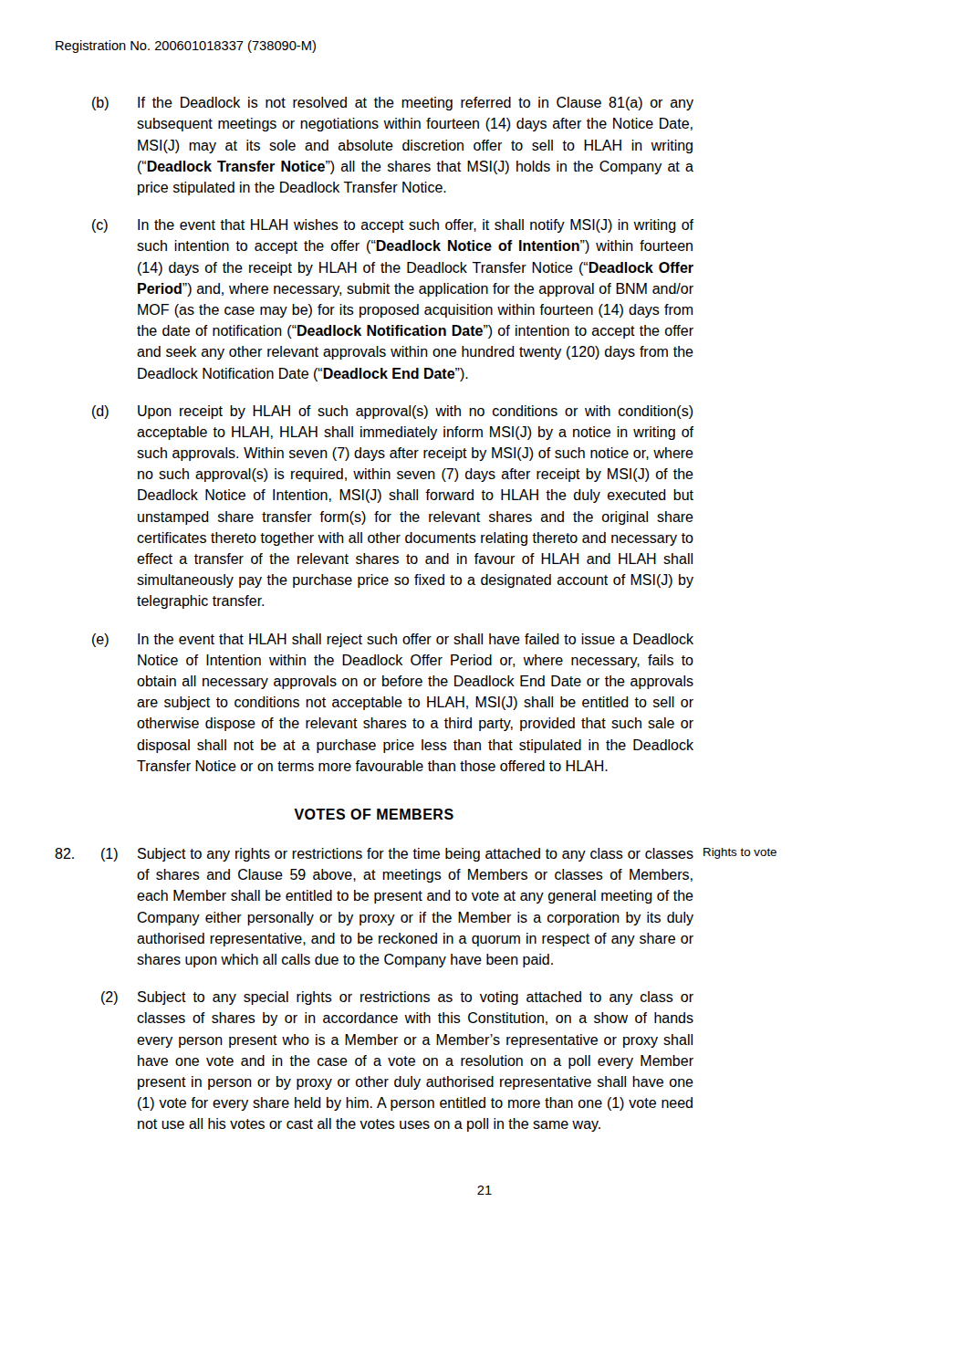Registration No. 200601018337 (738090-M)
(b)
If the Deadlock is not resolved at the meeting referred to in Clause 81(a) or any subsequent meetings or negotiations within fourteen (14) days after the Notice Date, MSI(J) may at its sole and absolute discretion offer to sell to HLAH in writing (“Deadlock Transfer Notice”) all the shares that MSI(J) holds in the Company at a price stipulated in the Deadlock Transfer Notice.
(c)
In the event that HLAH wishes to accept such offer, it shall notify MSI(J) in writing of such intention to accept the offer (“Deadlock Notice of Intention”) within fourteen (14) days of the receipt by HLAH of the Deadlock Transfer Notice (“Deadlock Offer Period”) and, where necessary, submit the application for the approval of BNM and/or MOF (as the case may be) for its proposed acquisition within fourteen (14) days from the date of notification (“Deadlock Notification Date”) of intention to accept the offer and seek any other relevant approvals within one hundred twenty (120) days from the Deadlock Notification Date (“Deadlock End Date”).
(d)
Upon receipt by HLAH of such approval(s) with no conditions or with condition(s) acceptable to HLAH, HLAH shall immediately inform MSI(J) by a notice in writing of such approvals. Within seven (7) days after receipt by MSI(J) of such notice or, where no such approval(s) is required, within seven (7) days after receipt by MSI(J) of the Deadlock Notice of Intention, MSI(J) shall forward to HLAH the duly executed but unstamped share transfer form(s) for the relevant shares and the original share certificates thereto together with all other documents relating thereto and necessary to effect a transfer of the relevant shares to and in favour of HLAH and HLAH shall simultaneously pay the purchase price so fixed to a designated account of MSI(J) by telegraphic transfer.
(e)
In the event that HLAH shall reject such offer or shall have failed to issue a Deadlock Notice of Intention within the Deadlock Offer Period or, where necessary, fails to obtain all necessary approvals on or before the Deadlock End Date or the approvals are subject to conditions not acceptable to HLAH, MSI(J) shall be entitled to sell or otherwise dispose of the relevant shares to a third party, provided that such sale or disposal shall not be at a purchase price less than that stipulated in the Deadlock Transfer Notice or on terms more favourable than those offered to HLAH.
VOTES OF MEMBERS
82.
(1)
Subject to any rights or restrictions for the time being attached to any class or classes of shares and Clause 59 above, at meetings of Members or classes of Members, each Member shall be entitled to be present and to vote at any general meeting of the Company either personally or by proxy or if the Member is a corporation by its duly authorised representative, and to be reckoned in a quorum in respect of any share or shares upon which all calls due to the Company have been paid.
Rights to vote
(2)
Subject to any special rights or restrictions as to voting attached to any class or classes of shares by or in accordance with this Constitution, on a show of hands every person present who is a Member or a Member’s representative or proxy shall have one vote and in the case of a vote on a resolution on a poll every Member present in person or by proxy or other duly authorised representative shall have one (1) vote for every share held by him. A person entitled to more than one (1) vote need not use all his votes or cast all the votes uses on a poll in the same way.
21